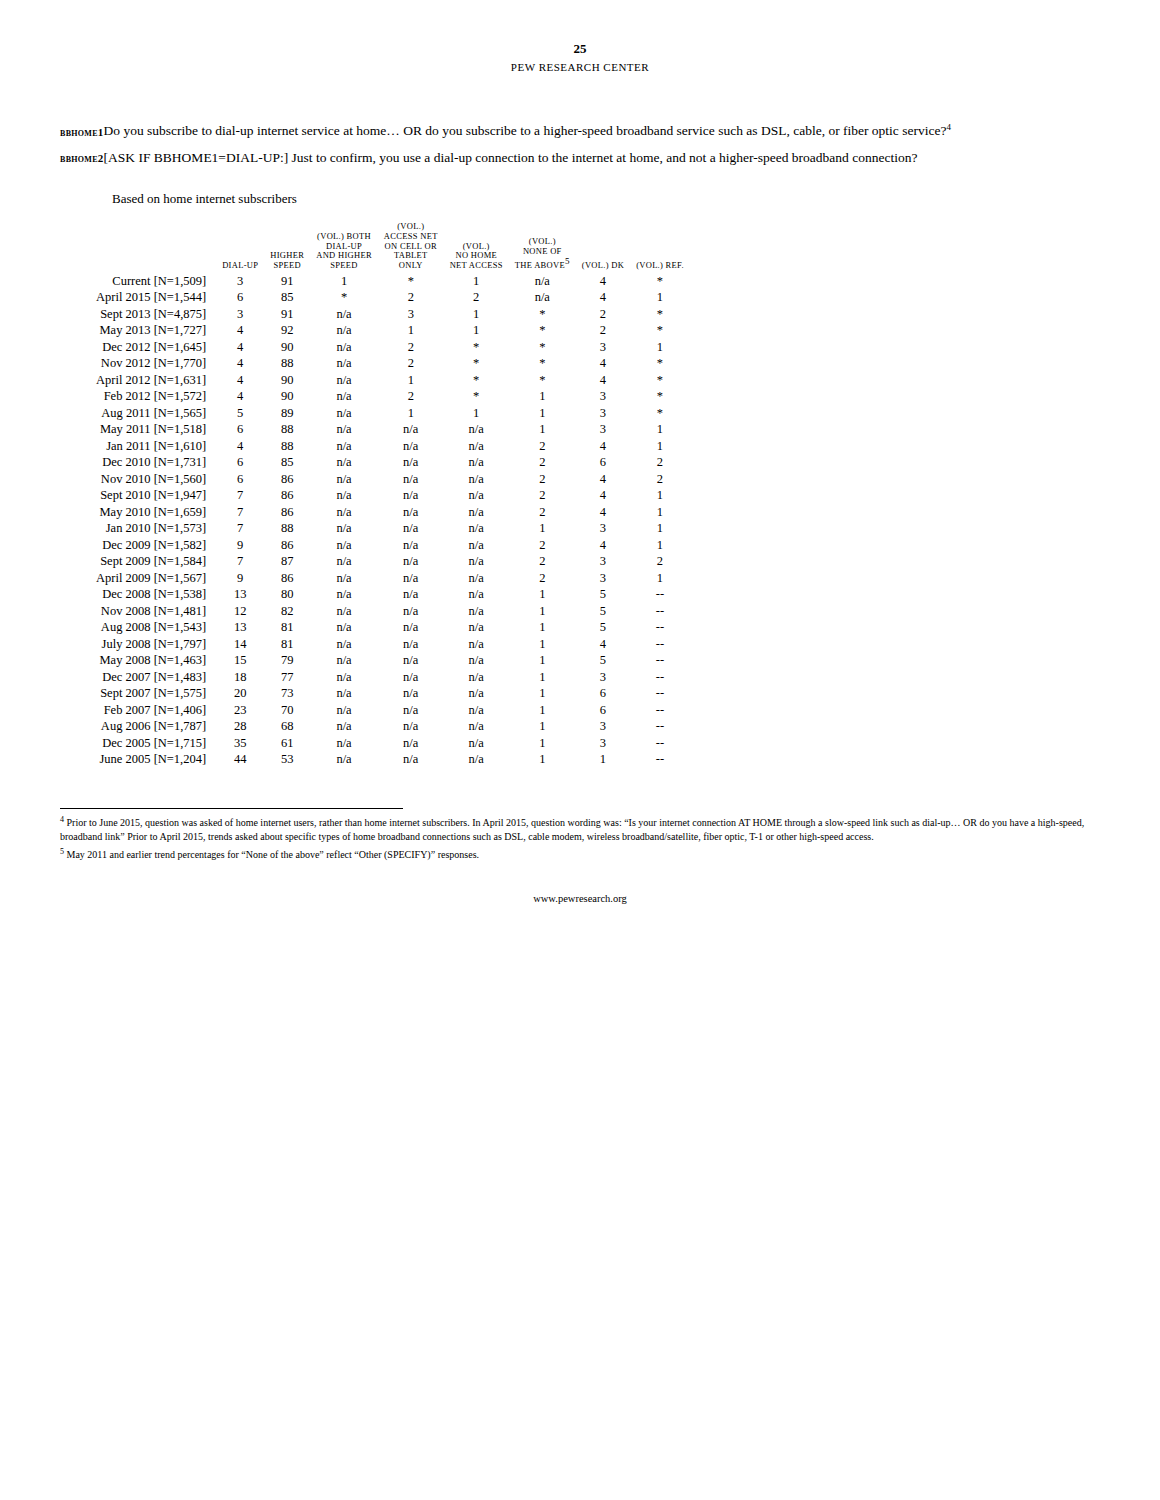25
PEW RESEARCH CENTER
bbhome1 Do you subscribe to dial-up internet service at home… OR do you subscribe to a higher-speed broadband service such as DSL, cable, or fiber optic service?4
bbhome2[ASK IF BBHOME1=DIAL-UP:] Just to confirm, you use a dial-up connection to the internet at home, and not a higher-speed broadband connection?
Based on home internet subscribers
| | DIAL-UP | HIGHER SPEED | (VOL.) BOTH DIAL-UP AND HIGHER SPEED | (VOL.) ACCESS NET ON CELL OR TABLET ONLY | (VOL.) NO HOME NET ACCESS | (VOL.) NONE OF THE ABOVE 5 | (VOL.) DK | (VOL.) REF. |
| --- | --- | --- | --- | --- | --- | --- | --- | --- |
| Current [N=1,509] | 3 | 91 | 1 | * | 1 | n/a | 4 | * |
| April 2015 [N=1,544] | 6 | 85 | * | 2 | 2 | n/a | 4 | 1 |
| Sept 2013 [N=4,875] | 3 | 91 | n/a | 3 | 1 | * | 2 | * |
| May 2013 [N=1,727] | 4 | 92 | n/a | 1 | 1 | * | 2 | * |
| Dec 2012 [N=1,645] | 4 | 90 | n/a | 2 | * | * | 3 | 1 |
| Nov 2012 [N=1,770] | 4 | 88 | n/a | 2 | * | * | 4 | * |
| April 2012 [N=1,631] | 4 | 90 | n/a | 1 | * | * | 4 | * |
| Feb 2012 [N=1,572] | 4 | 90 | n/a | 2 | * | 1 | 3 | * |
| Aug 2011 [N=1,565] | 5 | 89 | n/a | 1 | 1 | 1 | 3 | * |
| May 2011 [N=1,518] | 6 | 88 | n/a | n/a | n/a | 1 | 3 | 1 |
| Jan 2011 [N=1,610] | 4 | 88 | n/a | n/a | n/a | 2 | 4 | 1 |
| Dec 2010 [N=1,731] | 6 | 85 | n/a | n/a | n/a | 2 | 6 | 2 |
| Nov 2010 [N=1,560] | 6 | 86 | n/a | n/a | n/a | 2 | 4 | 2 |
| Sept 2010 [N=1,947] | 7 | 86 | n/a | n/a | n/a | 2 | 4 | 1 |
| May 2010 [N=1,659] | 7 | 86 | n/a | n/a | n/a | 2 | 4 | 1 |
| Jan 2010 [N=1,573] | 7 | 88 | n/a | n/a | n/a | 1 | 3 | 1 |
| Dec 2009 [N=1,582] | 9 | 86 | n/a | n/a | n/a | 2 | 4 | 1 |
| Sept 2009 [N=1,584] | 7 | 87 | n/a | n/a | n/a | 2 | 3 | 2 |
| April 2009 [N=1,567] | 9 | 86 | n/a | n/a | n/a | 2 | 3 | 1 |
| Dec 2008 [N=1,538] | 13 | 80 | n/a | n/a | n/a | 1 | 5 | -- |
| Nov 2008 [N=1,481] | 12 | 82 | n/a | n/a | n/a | 1 | 5 | -- |
| Aug 2008 [N=1,543] | 13 | 81 | n/a | n/a | n/a | 1 | 5 | -- |
| July 2008 [N=1,797] | 14 | 81 | n/a | n/a | n/a | 1 | 4 | -- |
| May 2008 [N=1,463] | 15 | 79 | n/a | n/a | n/a | 1 | 5 | -- |
| Dec 2007 [N=1,483] | 18 | 77 | n/a | n/a | n/a | 1 | 3 | -- |
| Sept 2007 [N=1,575] | 20 | 73 | n/a | n/a | n/a | 1 | 6 | -- |
| Feb 2007 [N=1,406] | 23 | 70 | n/a | n/a | n/a | 1 | 6 | -- |
| Aug 2006 [N=1,787] | 28 | 68 | n/a | n/a | n/a | 1 | 3 | -- |
| Dec 2005 [N=1,715] | 35 | 61 | n/a | n/a | n/a | 1 | 3 | -- |
| June 2005 [N=1,204] | 44 | 53 | n/a | n/a | n/a | 1 | 1 | -- |
4 Prior to June 2015, question was asked of home internet users, rather than home internet subscribers. In April 2015, question wording was: “Is your internet connection AT HOME through a slow-speed link such as dial-up… OR do you have a high-speed, broadband link” Prior to April 2015, trends asked about specific types of home broadband connections such as DSL, cable modem, wireless broadband/satellite, fiber optic, T-1 or other high-speed access.
5 May 2011 and earlier trend percentages for “None of the above” reflect “Other (SPECIFY)” responses.
www.pewresearch.org